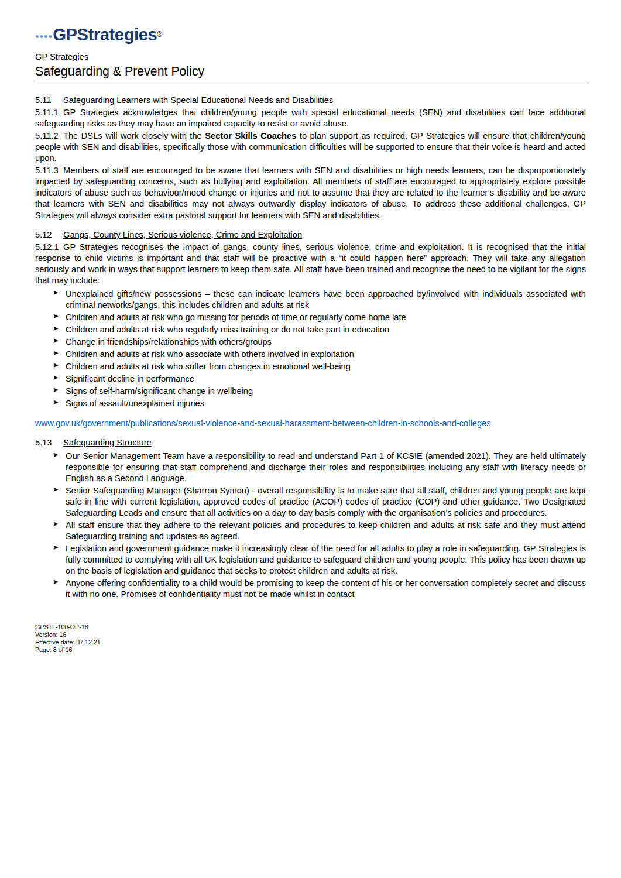••••GPStrategies®
GP Strategies
Safeguarding & Prevent Policy
5.11 Safeguarding Learners with Special Educational Needs and Disabilities
5.11.1 GP Strategies acknowledges that children/young people with special educational needs (SEN) and disabilities can face additional safeguarding risks as they may have an impaired capacity to resist or avoid abuse.
5.11.2 The DSLs will work closely with the Sector Skills Coaches to plan support as required. GP Strategies will ensure that children/young people with SEN and disabilities, specifically those with communication difficulties will be supported to ensure that their voice is heard and acted upon.
5.11.3 Members of staff are encouraged to be aware that learners with SEN and disabilities or high needs learners, can be disproportionately impacted by safeguarding concerns, such as bullying and exploitation. All members of staff are encouraged to appropriately explore possible indicators of abuse such as behaviour/mood change or injuries and not to assume that they are related to the learner’s disability and be aware that learners with SEN and disabilities may not always outwardly display indicators of abuse. To address these additional challenges, GP Strategies will always consider extra pastoral support for learners with SEN and disabilities.
5.12 Gangs, County Lines, Serious violence, Crime and Exploitation
5.12.1 GP Strategies recognises the impact of gangs, county lines, serious violence, crime and exploitation. It is recognised that the initial response to child victims is important and that staff will be proactive with a “it could happen here” approach. They will take any allegation seriously and work in ways that support learners to keep them safe. All staff have been trained and recognise the need to be vigilant for the signs that may include:
Unexplained gifts/new possessions – these can indicate learners have been approached by/involved with individuals associated with criminal networks/gangs, this includes children and adults at risk
Children and adults at risk who go missing for periods of time or regularly come home late
Children and adults at risk who regularly miss training or do not take part in education
Change in friendships/relationships with others/groups
Children and adults at risk who associate with others involved in exploitation
Children and adults at risk who suffer from changes in emotional well-being
Significant decline in performance
Signs of self-harm/significant change in wellbeing
Signs of assault/unexplained injuries
www.gov.uk/government/publications/sexual-violence-and-sexual-harassment-between-children-in-schools-and-colleges
5.13 Safeguarding Structure
Our Senior Management Team have a responsibility to read and understand Part 1 of KCSIE (amended 2021). They are held ultimately responsible for ensuring that staff comprehend and discharge their roles and responsibilities including any staff with literacy needs or English as a Second Language.
Senior Safeguarding Manager (Sharron Symon) - overall responsibility is to make sure that all staff, children and young people are kept safe in line with current legislation, approved codes of practice (ACOP) codes of practice (COP) and other guidance. Two Designated Safeguarding Leads and ensure that all activities on a day-to-day basis comply with the organisation’s policies and procedures.
All staff ensure that they adhere to the relevant policies and procedures to keep children and adults at risk safe and they must attend Safeguarding training and updates as agreed.
Legislation and government guidance make it increasingly clear of the need for all adults to play a role in safeguarding. GP Strategies is fully committed to complying with all UK legislation and guidance to safeguard children and young people. This policy has been drawn up on the basis of legislation and guidance that seeks to protect children and adults at risk.
Anyone offering confidentiality to a child would be promising to keep the content of his or her conversation completely secret and discuss it with no one. Promises of confidentiality must not be made whilst in contact
GPSTL-100-OP-18
Version: 16
Effective date: 07.12.21
Page: 8 of 16